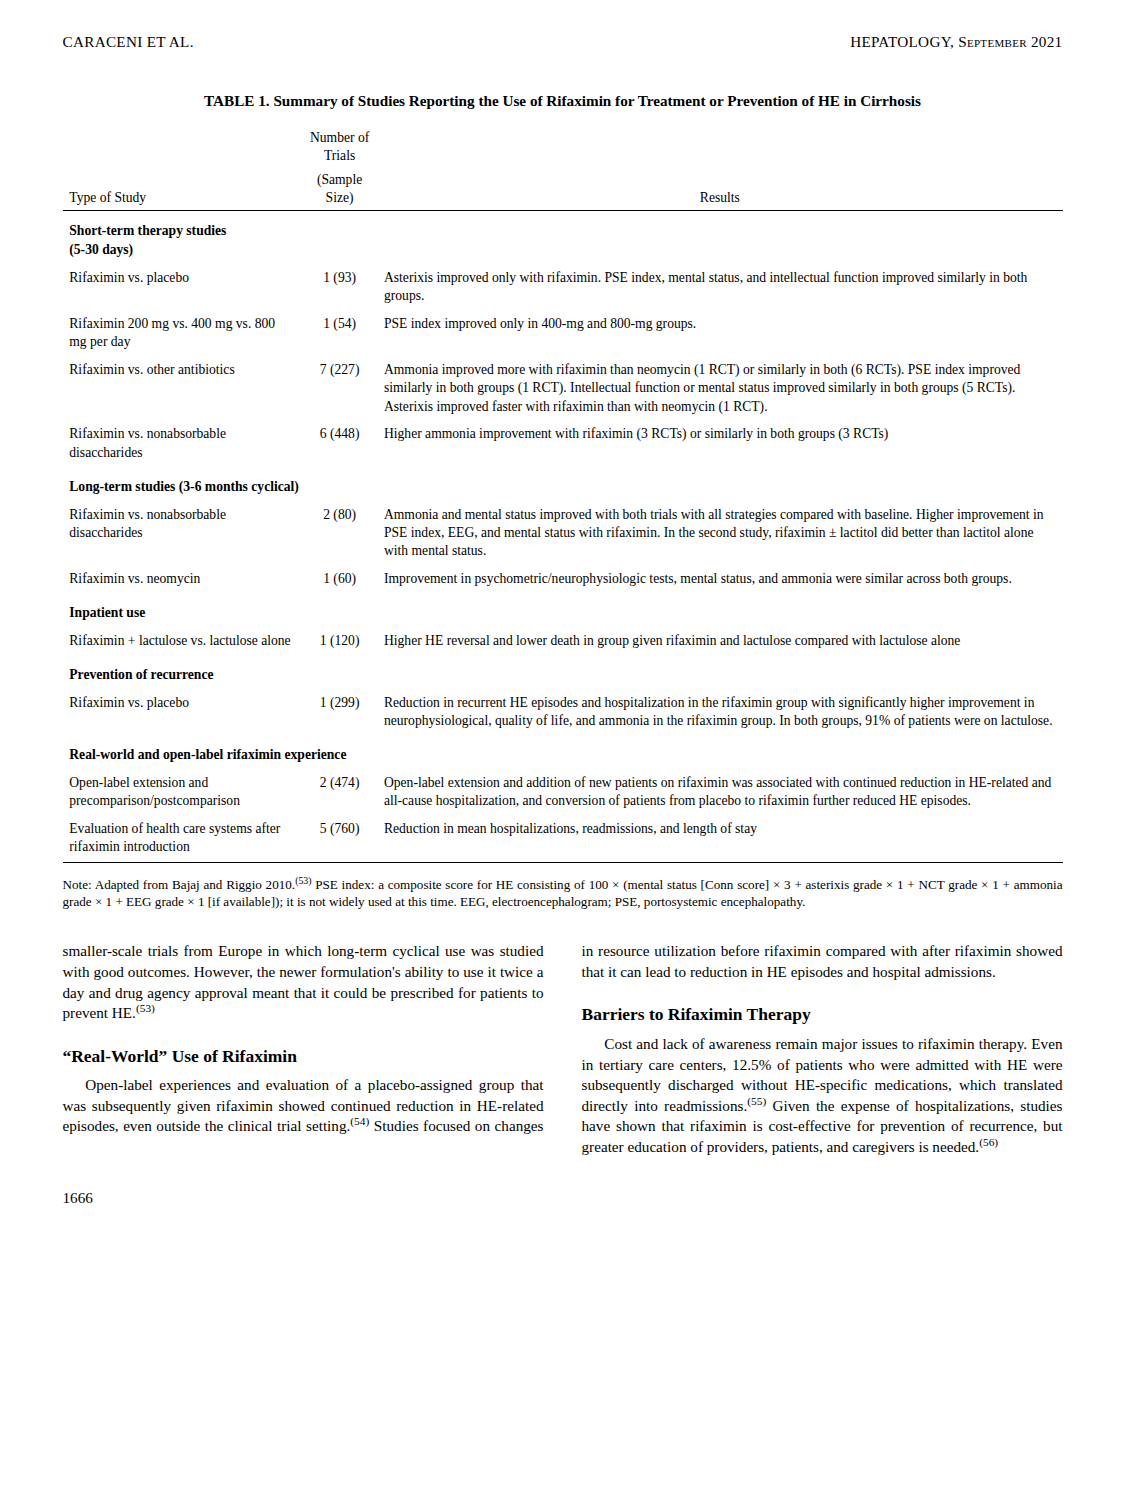CARACENI ET AL. HEPATOLOGY, September 2021
TABLE 1. Summary of Studies Reporting the Use of Rifaximin for Treatment or Prevention of HE in Cirrhosis
| | Number of Trials | |
| --- | --- | --- |
| Type of Study | (Sample Size) | Results |
| Short-term therapy studies (5-30 days) |
| Rifaximin vs. placebo | 1 (93) | Asterixis improved only with rifaximin. PSE index, mental status, and intellectual function improved similarly in both groups. |
| Rifaximin 200 mg vs. 400 mg vs. 800 mg per day | 1 (54) | PSE index improved only in 400-mg and 800-mg groups. |
| Rifaximin vs. other antibiotics | 7 (227) | Ammonia improved more with rifaximin than neomycin (1 RCT) or similarly in both (6 RCTs). PSE index improved similarly in both groups (1 RCT). Intellectual function or mental status improved similarly in both groups (5 RCTs). Asterixis improved faster with rifaximin than with neomycin (1 RCT). |
| Rifaximin vs. nonabsorbable disaccharides | 6 (448) | Higher ammonia improvement with rifaximin (3 RCTs) or similarly in both groups (3 RCTs) |
| Long-term studies (3-6 months cyclical) |
| Rifaximin vs. nonabsorbable disaccharides | 2 (80) | Ammonia and mental status improved with both trials with all strategies compared with baseline. Higher improvement in PSE index, EEG, and mental status with rifaximin. In the second study, rifaximin ± lactitol did better than lactitol alone with mental status. |
| Rifaximin vs. neomycin | 1 (60) | Improvement in psychometric/neurophysiologic tests, mental status, and ammonia were similar across both groups. |
| Inpatient use |
| Rifaximin + lactulose vs. lactulose alone | 1 (120) | Higher HE reversal and lower death in group given rifaximin and lactulose compared with lactulose alone |
| Prevention of recurrence |
| Rifaximin vs. placebo | 1 (299) | Reduction in recurrent HE episodes and hospitalization in the rifaximin group with significantly higher improvement in neurophysiological, quality of life, and ammonia in the rifaximin group. In both groups, 91% of patients were on lactulose. |
| Real-world and open-label rifaximin experience |
| Open-label extension and precomparison/postcomparison | 2 (474) | Open-label extension and addition of new patients on rifaximin was associated with continued reduction in HE-related and all-cause hospitalization, and conversion of patients from placebo to rifaximin further reduced HE episodes. |
| Evaluation of health care systems after rifaximin introduction | 5 (760) | Reduction in mean hospitalizations, readmissions, and length of stay |
Note: Adapted from Bajaj and Riggio 2010.(53) PSE index: a composite score for HE consisting of 100 × (mental status [Conn score] × 3 + asterixis grade × 1 + NCT grade × 1 + ammonia grade × 1 + EEG grade × 1 [if available]); it is not widely used at this time. EEG, electroencephalogram; PSE, portosystemic encephalopathy.
smaller-scale trials from Europe in which long-term cyclical use was studied with good outcomes. However, the newer formulation's ability to use it twice a day and drug agency approval meant that it could be prescribed for patients to prevent HE.(53)
“Real-World” Use of Rifaximin
Open-label experiences and evaluation of a placebo-assigned group that was subsequently given rifaximin showed continued reduction in HE-related episodes, even outside the clinical trial setting.(54) Studies focused on changes in resource utilization before rifaximin compared with after rifaximin showed that it can lead to reduction in HE episodes and hospital admissions.
Barriers to Rifaximin Therapy
Cost and lack of awareness remain major issues to rifaximin therapy. Even in tertiary care centers, 12.5% of patients who were admitted with HE were subsequently discharged without HE-specific medications, which translated directly into readmissions.(55) Given the expense of hospitalizations, studies have shown that rifaximin is cost-effective for prevention of recurrence, but greater education of providers, patients, and caregivers is needed.(56)
1666